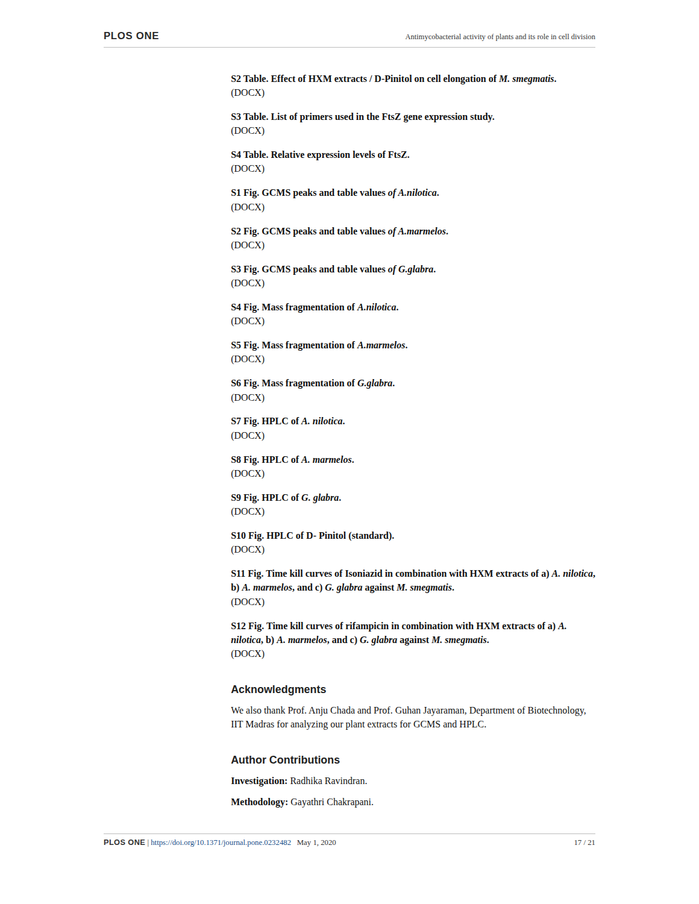PLOS ONE
Antimycobacterial activity of plants and its role in cell division
S2 Table. Effect of HXM extracts / D-Pinitol on cell elongation of M. smegmatis.(DOCX)
S3 Table. List of primers used in the FtsZ gene expression study.(DOCX)
S4 Table. Relative expression levels of FtsZ.(DOCX)
S1 Fig. GCMS peaks and table values of A.nilotica.(DOCX)
S2 Fig. GCMS peaks and table values of A.marmelos.(DOCX)
S3 Fig. GCMS peaks and table values of G.glabra.(DOCX)
S4 Fig. Mass fragmentation of A.nilotica.(DOCX)
S5 Fig. Mass fragmentation of A.marmelos.(DOCX)
S6 Fig. Mass fragmentation of G.glabra.(DOCX)
S7 Fig. HPLC of A. nilotica.(DOCX)
S8 Fig. HPLC of A. marmelos.(DOCX)
S9 Fig. HPLC of G. glabra.(DOCX)
S10 Fig. HPLC of D- Pinitol (standard).(DOCX)
S11 Fig. Time kill curves of Isoniazid in combination with HXM extracts of a) A. nilotica, b) A. marmelos, and c) G. glabra against M. smegmatis.(DOCX)
S12 Fig. Time kill curves of rifampicin in combination with HXM extracts of a) A. nilotica, b) A. marmelos, and c) G. glabra against M. smegmatis.(DOCX)
Acknowledgments
We also thank Prof. Anju Chada and Prof. Guhan Jayaraman, Department of Biotechnology, IIT Madras for analyzing our plant extracts for GCMS and HPLC.
Author Contributions
Investigation: Radhika Ravindran.
Methodology: Gayathri Chakrapani.
PLOS ONE | https://doi.org/10.1371/journal.pone.0232482 May 1, 2020
17 / 21